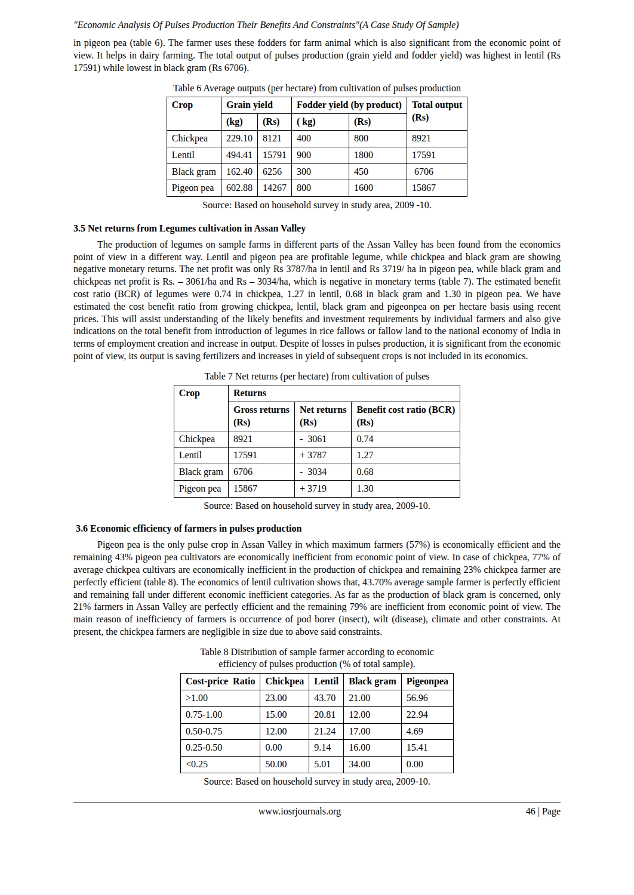"Economic Analysis Of Pulses Production Their Benefits And Constraints"(A Case Study Of Sample)
in pigeon pea (table 6). The farmer uses these fodders for farm animal which is also significant from the economic point of view. It helps in dairy farming. The total output of pulses production (grain yield and fodder yield) was highest in lentil (Rs 17591) while lowest in black gram (Rs 6706).
Table 6 Average outputs (per hectare) from cultivation of pulses production
| Crop | Grain yield | Fodder yield (by product) | Total output (Rs) |
| --- | --- | --- | --- |
| (kg) | (Rs) | ( kg) | (Rs) |
| Chickpea | 229.10 | 8121 | 400 | 800 | 8921 |
| Lentil | 494.41 | 15791 | 900 | 1800 | 17591 |
| Black gram | 162.40 | 6256 | 300 | 450 | 6706 |
| Pigeon pea | 602.88 | 14267 | 800 | 1600 | 15867 |
Source: Based on household survey in study area, 2009 -10.
3.5 Net returns from Legumes cultivation in Assan Valley
The production of legumes on sample farms in different parts of the Assan Valley has been found from the economics point of view in a different way. Lentil and pigeon pea are profitable legume, while chickpea and black gram are showing negative monetary returns. The net profit was only Rs 3787/ha in lentil and Rs 3719/ ha in pigeon pea, while black gram and chickpeas net profit is Rs. – 3061/ha and Rs – 3034/ha, which is negative in monetary terms (table 7). The estimated benefit cost ratio (BCR) of legumes were 0.74 in chickpea, 1.27 in lentil, 0.68 in black gram and 1.30 in pigeon pea. We have estimated the cost benefit ratio from growing chickpea, lentil, black gram and pigeonpea on per hectare basis using recent prices. This will assist understanding of the likely benefits and investment requirements by individual farmers and also give indications on the total benefit from introduction of legumes in rice fallows or fallow land to the national economy of India in terms of employment creation and increase in output. Despite of losses in pulses production, it is significant from the economic point of view, its output is saving fertilizers and increases in yield of subsequent crops is not included in its economics.
Table 7 Net returns (per hectare) from cultivation of pulses
| Crop | Returns |
| --- | --- |
| Gross returns (Rs) | Net returns (Rs) | Benefit cost ratio (BCR) (Rs) |
| Chickpea | 8921 | - 3061 | 0.74 |
| Lentil | 17591 | + 3787 | 1.27 |
| Black gram | 6706 | - 3034 | 0.68 |
| Pigeon pea | 15867 | + 3719 | 1.30 |
Source: Based on household survey in study area, 2009-10.
3.6 Economic efficiency of farmers in pulses production
Pigeon pea is the only pulse crop in Assan Valley in which maximum farmers (57%) is economically efficient and the remaining 43% pigeon pea cultivators are economically inefficient from economic point of view. In case of chickpea, 77% of average chickpea cultivars are economically inefficient in the production of chickpea and remaining 23% chickpea farmer are perfectly efficient (table 8). The economics of lentil cultivation shows that, 43.70% average sample farmer is perfectly efficient and remaining fall under different economic inefficient categories. As far as the production of black gram is concerned, only 21% farmers in Assan Valley are perfectly efficient and the remaining 79% are inefficient from economic point of view. The main reason of inefficiency of farmers is occurrence of pod borer (insect), wilt (disease), climate and other constraints. At present, the chickpea farmers are negligible in size due to above said constraints.
Table 8 Distribution of sample farmer according to economic efficiency of pulses production (% of total sample).
| Cost-price Ratio | Chickpea | Lentil | Black gram | Pigeonpea |
| --- | --- | --- | --- | --- |
| >1.00 | 23.00 | 43.70 | 21.00 | 56.96 |
| 0.75-1.00 | 15.00 | 20.81 | 12.00 | 22.94 |
| 0.50-0.75 | 12.00 | 21.24 | 17.00 | 4.69 |
| 0.25-0.50 | 0.00 | 9.14 | 16.00 | 15.41 |
| <0.25 | 50.00 | 5.01 | 34.00 | 0.00 |
Source: Based on household survey in study area, 2009-10.
www.iosrjournals.org 46 | Page